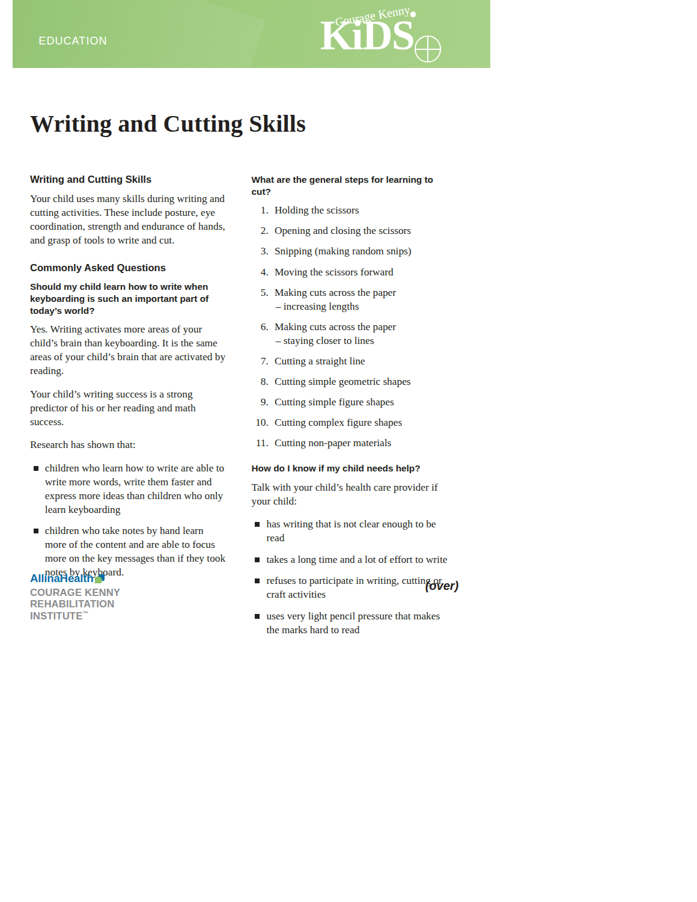EDUCATION
Courage Kenny KiDS
Writing and Cutting Skills
Writing and Cutting Skills
Your child uses many skills during writing and cutting activities. These include posture, eye coordination, strength and endurance of hands, and grasp of tools to write and cut.
Commonly Asked Questions
Should my child learn how to write when keyboarding is such an important part of today’s world?
Yes. Writing activates more areas of your child’s brain than keyboarding. It is the same areas of your child’s brain that are activated by reading.
Your child’s writing success is a strong predictor of his or her reading and math success.
Research has shown that:
children who learn how to write are able to write more words, write them faster and express more ideas than children who only learn keyboarding
children who take notes by hand learn more of the content and are able to focus more on the key messages than if they took notes by keyboard.
What are the general steps for learning to cut?
Holding the scissors
Opening and closing the scissors
Snipping (making random snips)
Moving the scissors forward
Making cuts across the paper
– increasing lengths
Making cuts across the paper
– staying closer to lines
Cutting a straight line
Cutting simple geometric shapes
Cutting simple figure shapes
Cutting complex figure shapes
Cutting non-paper materials
How do I know if my child needs help?
Talk with your child’s health care provider if your child:
has writing that is not clear enough to be read
takes a long time and a lot of effort to write
refuses to participate in writing, cutting or craft activities
uses very light pencil pressure that makes the marks hard to read
(over)
AllinaHealth
COURAGE KENNY
REHABILITATION
INSTITUTE™